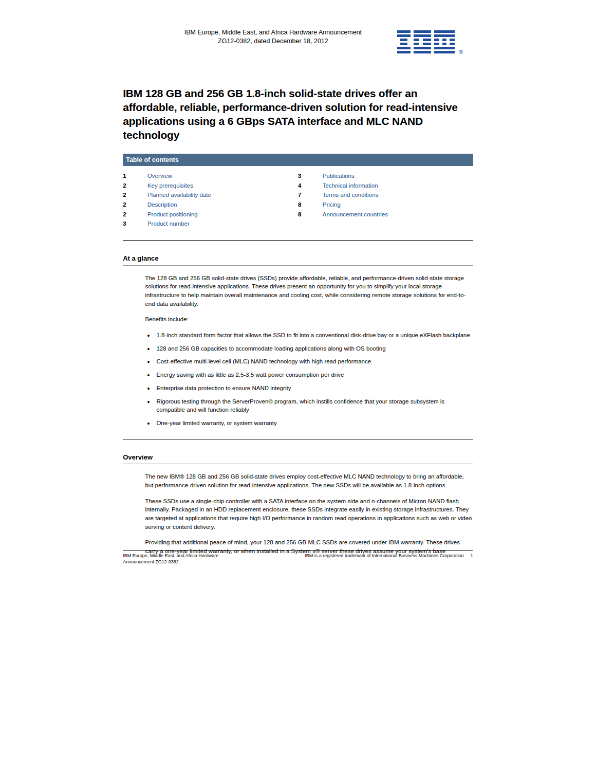IBM Europe, Middle East, and Africa Hardware Announcement
ZG12-0382, dated December 18, 2012
®
IBM 128 GB and 256 GB 1.8-inch solid-state drives offer an affordable, reliable, performance-driven solution for read-intensive applications using a 6 GBps SATA interface and MLC NAND technology
Table of contents
| 1 | Overview | 3 | Publications |
| 2 | Key prerequisites | 4 | Technical information |
| 2 | Planned availability date | 7 | Terms and conditions |
| 2 | Description | 8 | Pricing |
| 2 | Product positioning | 8 | Announcement countries |
| 3 | Product number | | |
At a glance
The 128 GB and 256 GB solid-state drives (SSDs) provide affordable, reliable, and performance-driven solid-state storage solutions for read-intensive applications. These drives present an opportunity for you to simplify your local storage infrastructure to help maintain overall maintenance and cooling cost, while considering remote storage solutions for end-to-end data availability.
Benefits include:
1.8-inch standard form factor that allows the SSD to fit into a conventional disk-drive bay or a unique eXFlash backplane
128 and 256 GB capacities to accommodate loading applications along with OS booting
Cost-effective multi-level cell (MLC) NAND technology with high read performance
Energy saving with as little as 2.5-3.5 watt power consumption per drive
Enterprise data protection to ensure NAND integrity
Rigorous testing through the ServerProven® program, which instills confidence that your storage subsystem is compatible and will function reliably
One-year limited warranty, or system warranty
Overview
The new IBM® 128 GB and 256 GB solid-state drives employ cost-effective MLC NAND technology to bring an affordable, but performance-driven solution for read-intensive applications. The new SSDs will be available as 1.8-inch options.
These SSDs use a single-chip controller with a SATA interface on the system side and n-channels of Micron NAND flash internally. Packaged in an HDD replacement enclosure, these SSDs integrate easily in existing storage infrastructures. They are targeted at applications that require high I/O performance in random read operations in applications such as web or video serving or content delivery.
Providing that additional peace of mind, your 128 and 256 GB MLC SSDs are covered under IBM warranty. These drives carry a one-year limited warranty, or when installed in a System x® server these drives assume your system's base
IBM Europe, Middle East, and Africa Hardware
Announcement ZG12-0382
IBM is a registered trademark of International Business Machines Corporation 1